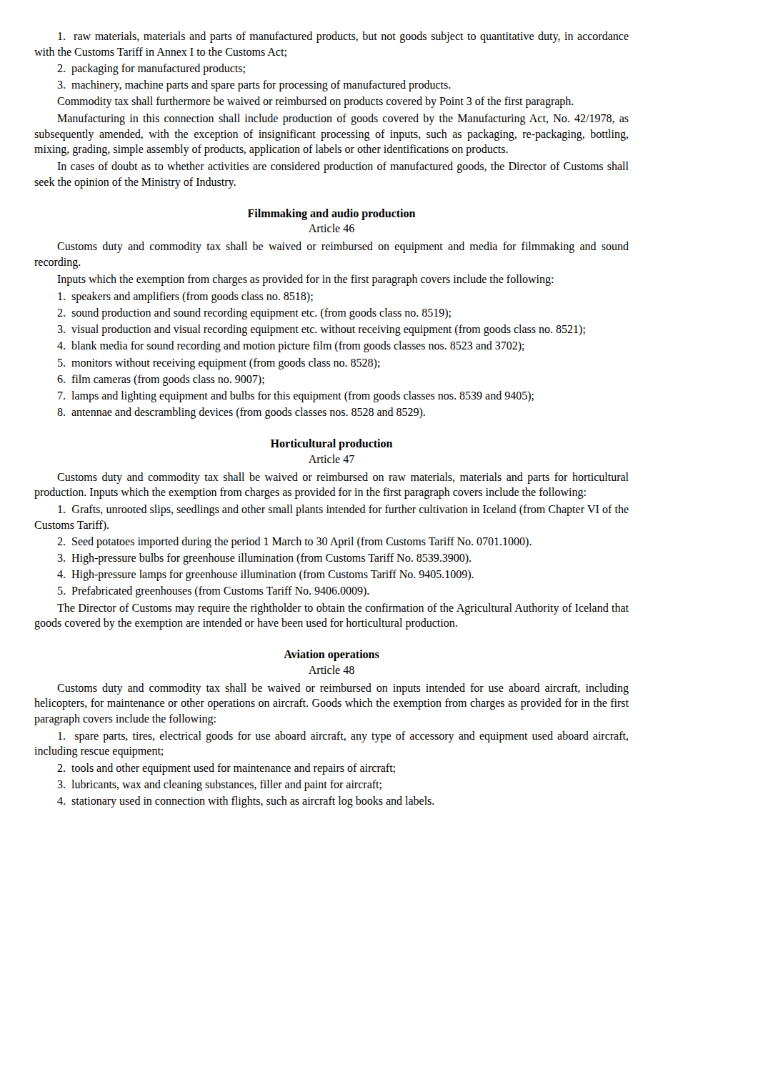1. raw materials, materials and parts of manufactured products, but not goods subject to quantitative duty, in accordance with the Customs Tariff in Annex I to the Customs Act;
2. packaging for manufactured products;
3. machinery, machine parts and spare parts for processing of manufactured products.
Commodity tax shall furthermore be waived or reimbursed on products covered by Point 3 of the first paragraph.
Manufacturing in this connection shall include production of goods covered by the Manufacturing Act, No. 42/1978, as subsequently amended, with the exception of insignificant processing of inputs, such as packaging, re-packaging, bottling, mixing, grading, simple assembly of products, application of labels or other identifications on products.
In cases of doubt as to whether activities are considered production of manufactured goods, the Director of Customs shall seek the opinion of the Ministry of Industry.
Filmmaking and audio production
Article 46
Customs duty and commodity tax shall be waived or reimbursed on equipment and media for filmmaking and sound recording.
Inputs which the exemption from charges as provided for in the first paragraph covers include the following:
1. speakers and amplifiers (from goods class no. 8518);
2. sound production and sound recording equipment etc. (from goods class no. 8519);
3. visual production and visual recording equipment etc. without receiving equipment (from goods class no. 8521);
4. blank media for sound recording and motion picture film (from goods classes nos. 8523 and 3702);
5. monitors without receiving equipment (from goods class no. 8528);
6. film cameras (from goods class no. 9007);
7. lamps and lighting equipment and bulbs for this equipment (from goods classes nos. 8539 and 9405);
8. antennae and descrambling devices (from goods classes nos. 8528 and 8529).
Horticultural production
Article 47
Customs duty and commodity tax shall be waived or reimbursed on raw materials, materials and parts for horticultural production. Inputs which the exemption from charges as provided for in the first paragraph covers include the following:
1. Grafts, unrooted slips, seedlings and other small plants intended for further cultivation in Iceland (from Chapter VI of the Customs Tariff).
2. Seed potatoes imported during the period 1 March to 30 April (from Customs Tariff No. 0701.1000).
3. High-pressure bulbs for greenhouse illumination (from Customs Tariff No. 8539.3900).
4. High-pressure lamps for greenhouse illumination (from Customs Tariff No. 9405.1009).
5. Prefabricated greenhouses (from Customs Tariff No. 9406.0009).
The Director of Customs may require the rightholder to obtain the confirmation of the Agricultural Authority of Iceland that goods covered by the exemption are intended or have been used for horticultural production.
Aviation operations
Article 48
Customs duty and commodity tax shall be waived or reimbursed on inputs intended for use aboard aircraft, including helicopters, for maintenance or other operations on aircraft. Goods which the exemption from charges as provided for in the first paragraph covers include the following:
1. spare parts, tires, electrical goods for use aboard aircraft, any type of accessory and equipment used aboard aircraft, including rescue equipment;
2. tools and other equipment used for maintenance and repairs of aircraft;
3. lubricants, wax and cleaning substances, filler and paint for aircraft;
4. stationary used in connection with flights, such as aircraft log books and labels.